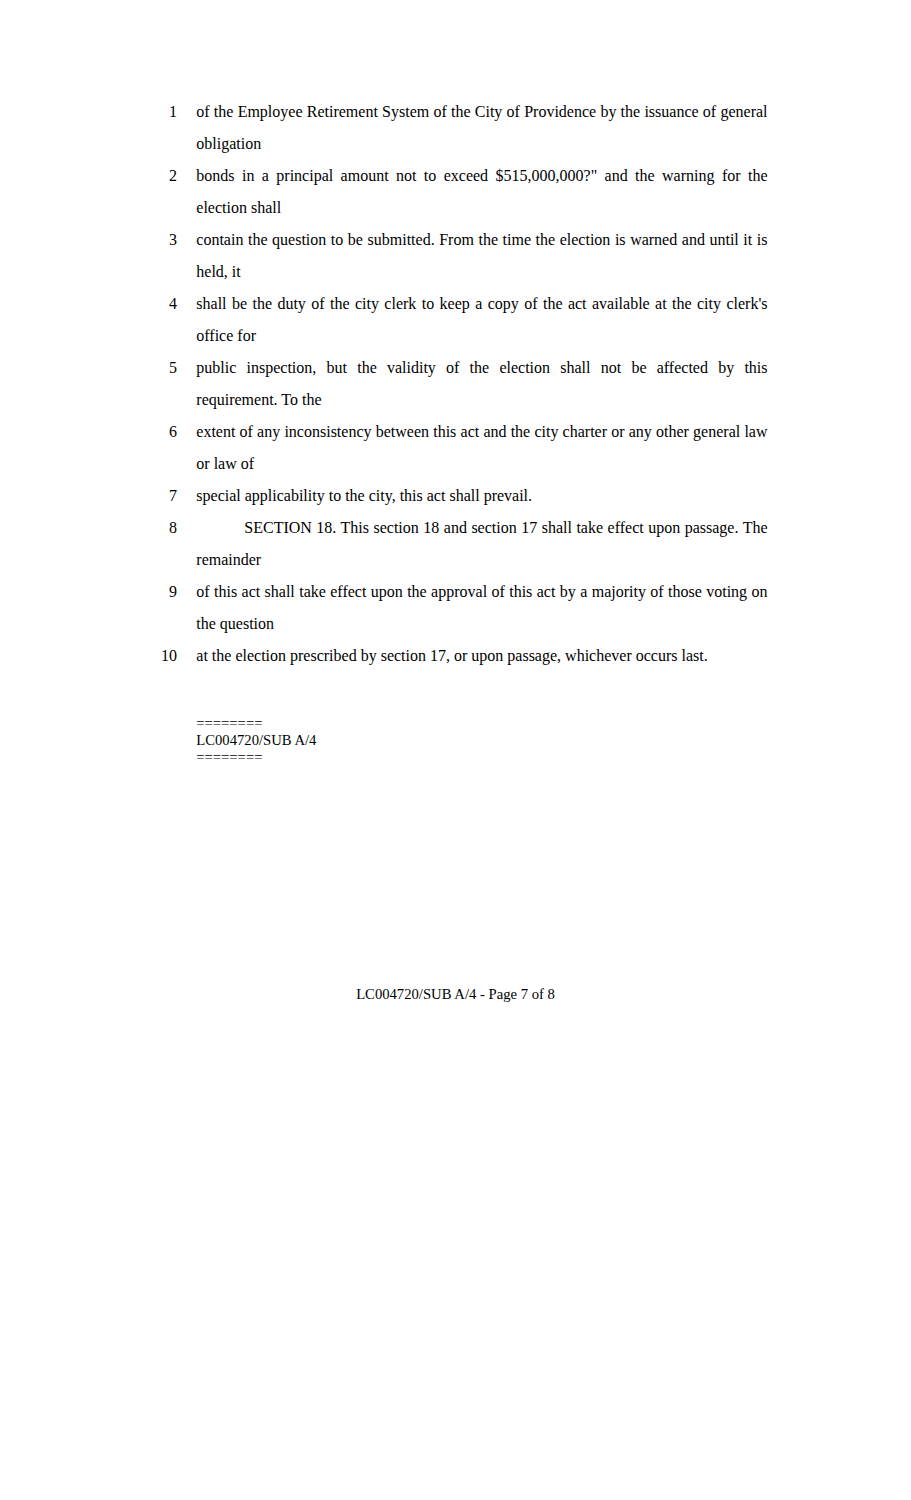of the Employee Retirement System of the City of Providence by the issuance of general obligation
bonds in a principal amount not to exceed $515,000,000?" and the warning for the election shall
contain the question to be submitted. From the time the election is warned and until it is held, it
shall be the duty of the city clerk to keep a copy of the act available at the city clerk's office for
public inspection, but the validity of the election shall not be affected by this requirement. To the
extent of any inconsistency between this act and the city charter or any other general law or law of
special applicability to the city, this act shall prevail.
SECTION 18. This section 18 and section 17 shall take effect upon passage. The remainder
of this act shall take effect upon the approval of this act by a majority of those voting on the question
at the election prescribed by section 17, or upon passage, whichever occurs last.
========
LC004720/SUB A/4
========
LC004720/SUB A/4 - Page 7 of 8